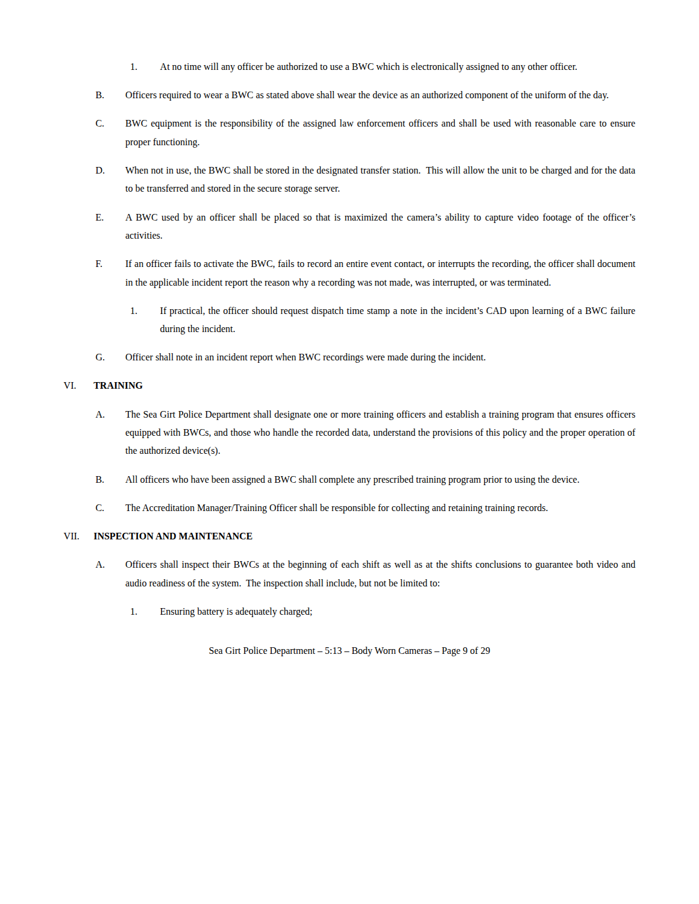1.
At no time will any officer be authorized to use a BWC which is electronically assigned to any other officer.
B.
Officers required to wear a BWC as stated above shall wear the device as an authorized component of the uniform of the day.
C.
BWC equipment is the responsibility of the assigned law enforcement officers and shall be used with reasonable care to ensure proper functioning.
D.
When not in use, the BWC shall be stored in the designated transfer station. This will allow the unit to be charged and for the data to be transferred and stored in the secure storage server.
E.
A BWC used by an officer shall be placed so that is maximized the camera’s ability to capture video footage of the officer’s activities.
F.
If an officer fails to activate the BWC, fails to record an entire event contact, or interrupts the recording, the officer shall document in the applicable incident report the reason why a recording was not made, was interrupted, or was terminated.
1.
If practical, the officer should request dispatch time stamp a note in the incident’s CAD upon learning of a BWC failure during the incident.
G.
Officer shall note in an incident report when BWC recordings were made during the incident.
VI.
TRAINING
A.
The Sea Girt Police Department shall designate one or more training officers and establish a training program that ensures officers equipped with BWCs, and those who handle the recorded data, understand the provisions of this policy and the proper operation of the authorized device(s).
B.
All officers who have been assigned a BWC shall complete any prescribed training program prior to using the device.
C.
The Accreditation Manager/Training Officer shall be responsible for collecting and retaining training records.
VII.
INSPECTION AND MAINTENANCE
A.
Officers shall inspect their BWCs at the beginning of each shift as well as at the shifts conclusions to guarantee both video and audio readiness of the system. The inspection shall include, but not be limited to:
1.
Ensuring battery is adequately charged;
Sea Girt Police Department – 5:13 – Body Worn Cameras – Page 9 of 29